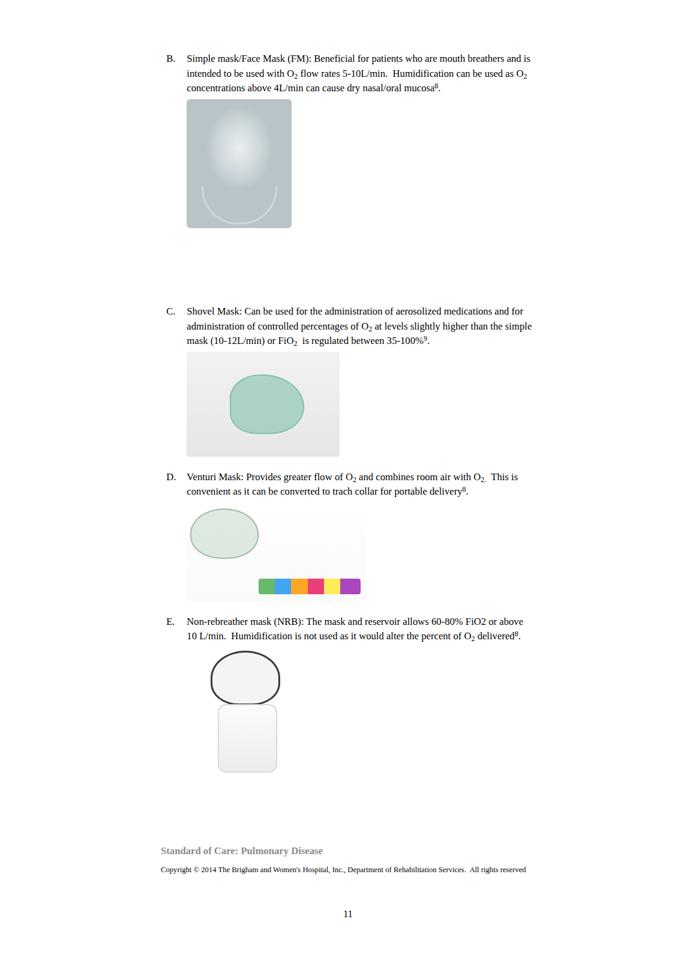B. Simple mask/Face Mask (FM): Beneficial for patients who are mouth breathers and is intended to be used with O2 flow rates 5-10L/min. Humidification can be used as O2 concentrations above 4L/min can cause dry nasal/oral mucosa8.
C. Shovel Mask: Can be used for the administration of aerosolized medications and for administration of controlled percentages of O2 at levels slightly higher than the simple mask (10-12L/min) or FiO2 is regulated between 35-100%9.
D. Venturi Mask: Provides greater flow of O2 and combines room air with O2. This is convenient as it can be converted to trach collar for portable delivery8.
E. Non-rebreather mask (NRB): The mask and reservoir allows 60-80% FiO2 or above 10 L/min. Humidification is not used as it would alter the percent of O2 delivered8.
Standard of Care: Pulmonary Disease
Copyright © 2014 The Brigham and Women's Hospital, Inc., Department of Rehabilitation Services. All rights reserved
11